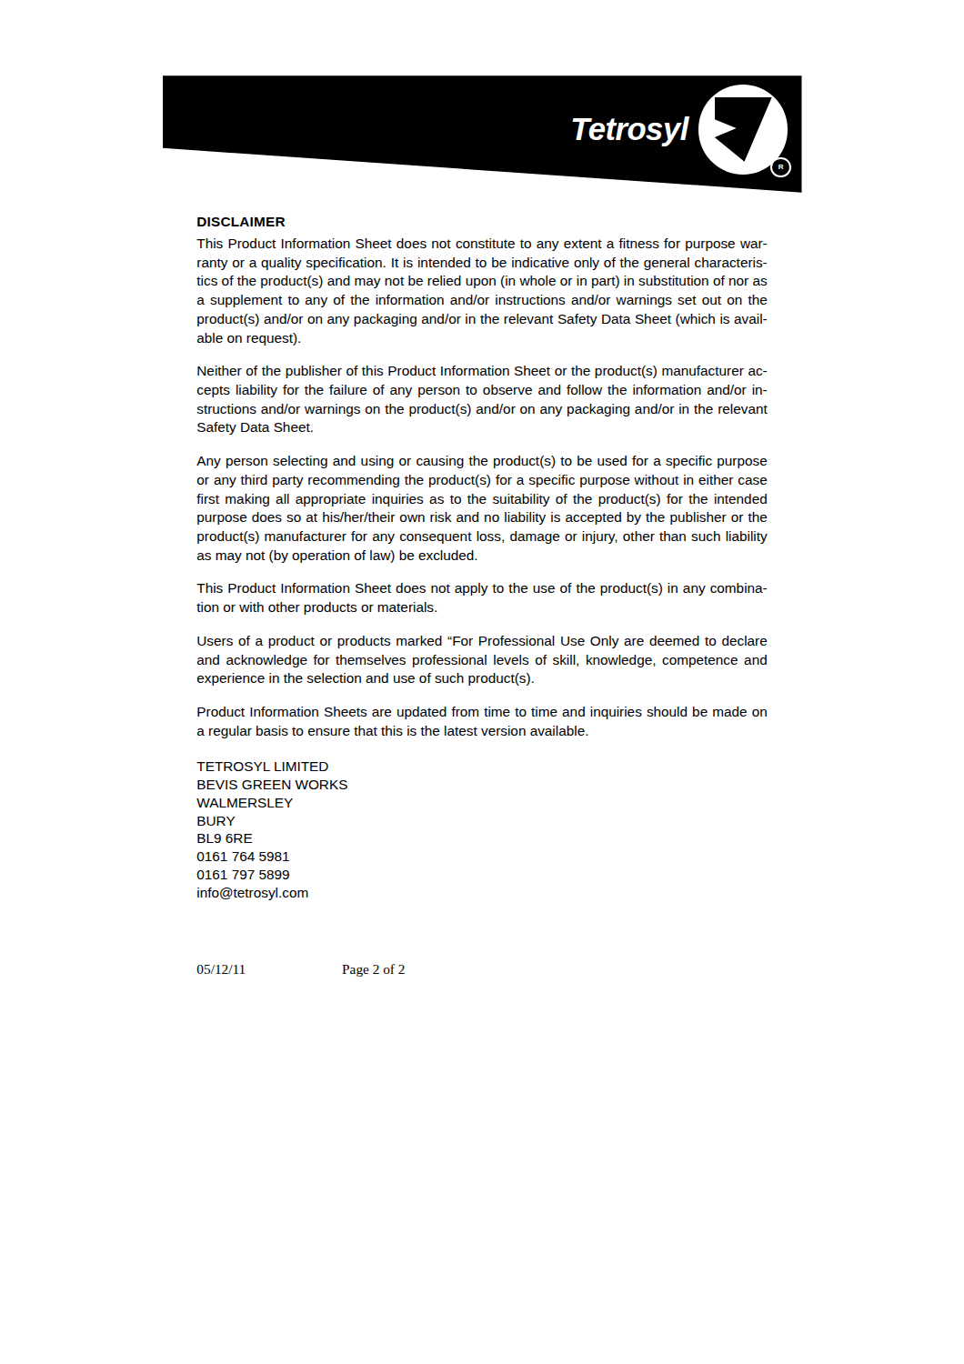Tetrosyl R
DISCLAIMER
This Product Information Sheet does not constitute to any extent a fitness for purpose warranty or a quality specification. It is intended to be indicative only of the general characteristics of the product(s) and may not be relied upon (in whole or in part) in substitution of nor as a supplement to any of the information and/or instructions and/or warnings set out on the product(s) and/or on any packaging and/or in the relevant Safety Data Sheet (which is available on request).
Neither of the publisher of this Product Information Sheet or the product(s) manufacturer accepts liability for the failure of any person to observe and follow the information and/or instructions and/or warnings on the product(s) and/or on any packaging and/or in the relevant Safety Data Sheet.
Any person selecting and using or causing the product(s) to be used for a specific purpose or any third party recommending the product(s) for a specific purpose without in either case first making all appropriate inquiries as to the suitability of the product(s) for the intended purpose does so at his/her/their own risk and no liability is accepted by the publisher or the product(s) manufacturer for any consequent loss, damage or injury, other than such liability as may not (by operation of law) be excluded.
This Product Information Sheet does not apply to the use of the product(s) in any combination or with other products or materials.
Users of a product or products marked “For Professional Use Only are deemed to declare and acknowledge for themselves professional levels of skill, knowledge, competence and experience in the selection and use of such product(s).
Product Information Sheets are updated from time to time and inquiries should be made on a regular basis to ensure that this is the latest version available.
TETROSYL LIMITED
BEVIS GREEN WORKS
WALMERSLEY
BURY
BL9 6RE
0161 764 5981
0161 797 5899
info@tetrosyl.com
05/12/11 Page 2 of 2